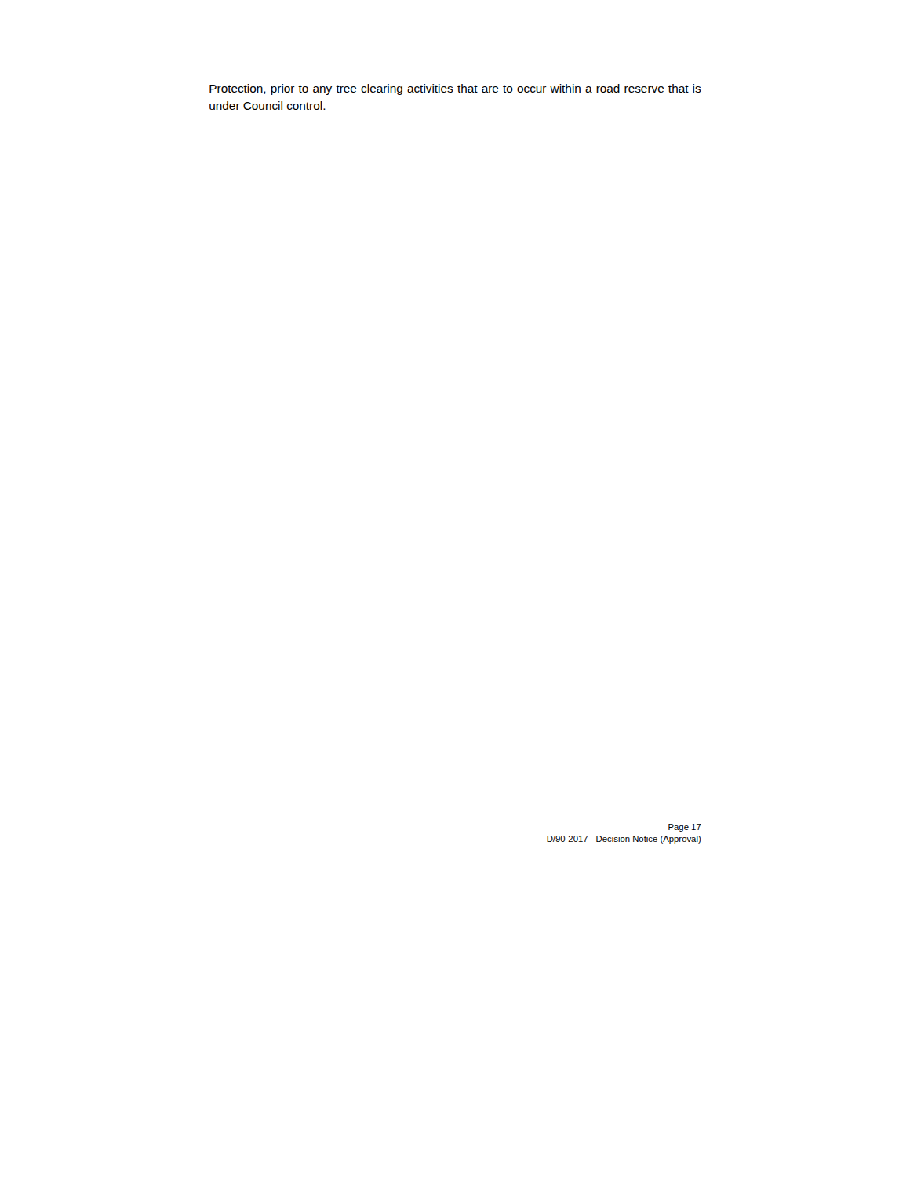Protection, prior to any tree clearing activities that are to occur within a road reserve that is under Council control.
Page 17
D/90-2017 - Decision Notice (Approval)